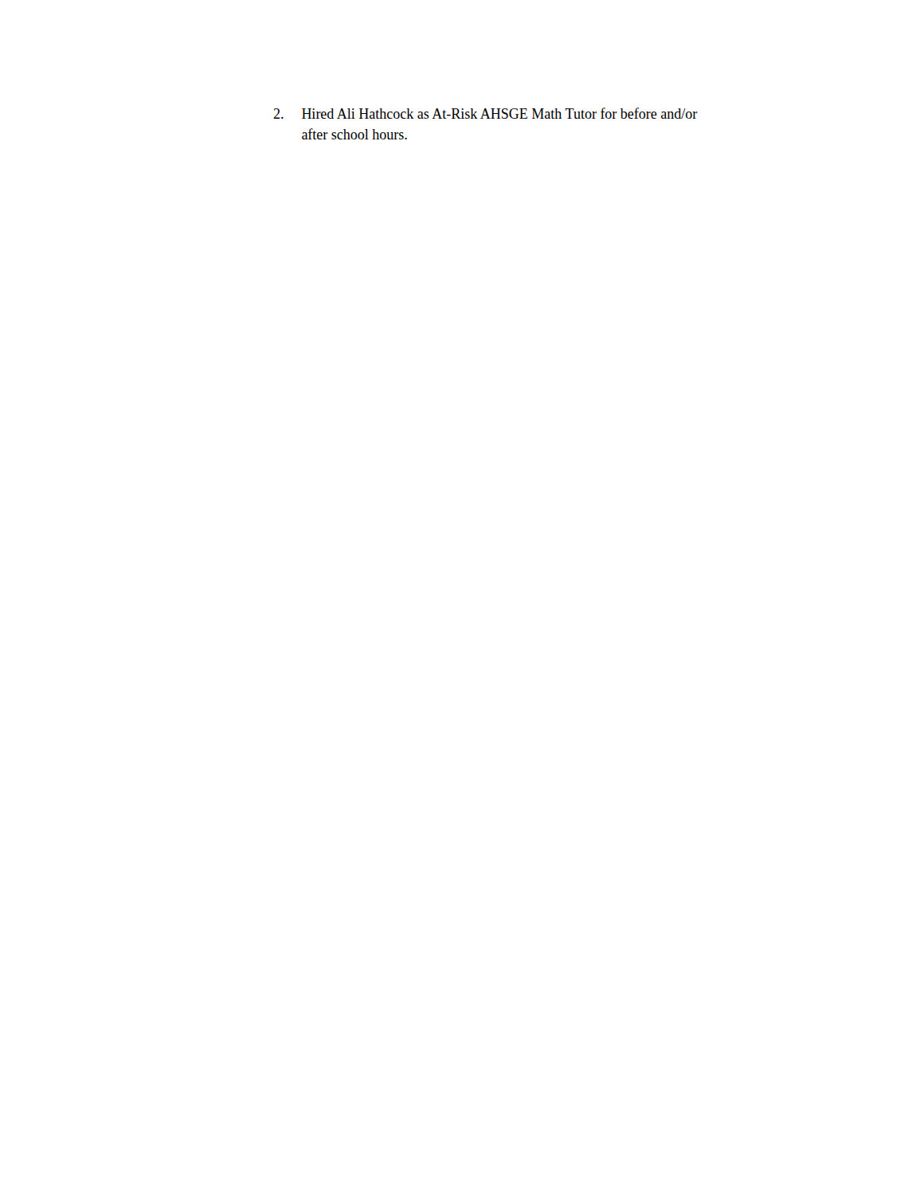Hired Ali Hathcock as At-Risk AHSGE Math Tutor for before and/or after school hours.